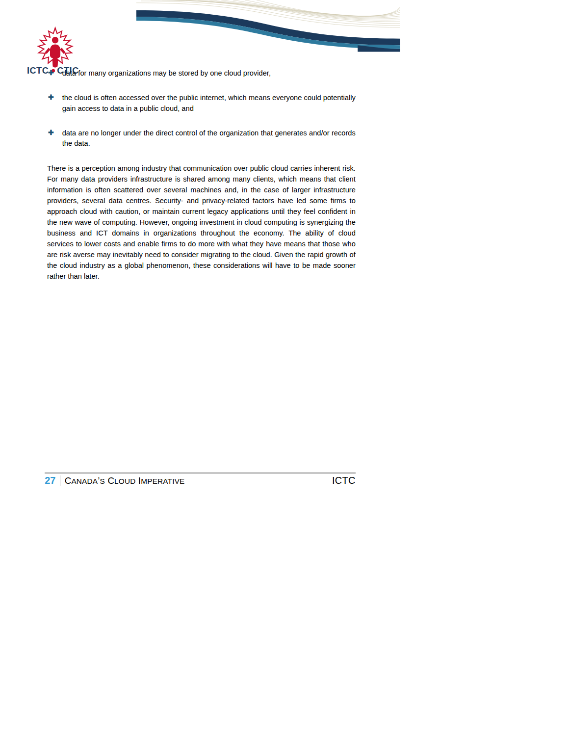ICTC CTIC
data for many organizations may be stored by one cloud provider,
the cloud is often accessed over the public internet, which means everyone could potentially gain access to data in a public cloud, and
data are no longer under the direct control of the organization that generates and/or records the data.
There is a perception among industry that communication over public cloud carries inherent risk. For many data providers infrastructure is shared among many clients, which means that client information is often scattered over several machines and, in the case of larger infrastructure providers, several data centres. Security- and privacy-related factors have led some firms to approach cloud with caution, or maintain current legacy applications until they feel confident in the new wave of computing. However, ongoing investment in cloud computing is synergizing the business and ICT domains in organizations throughout the economy. The ability of cloud services to lower costs and enable firms to do more with what they have means that those who are risk averse may inevitably need to consider migrating to the cloud. Given the rapid growth of the cloud industry as a global phenomenon, these considerations will have to be made sooner rather than later.
27 CANADA’S CLOUD IMPERATIVE
ICTC